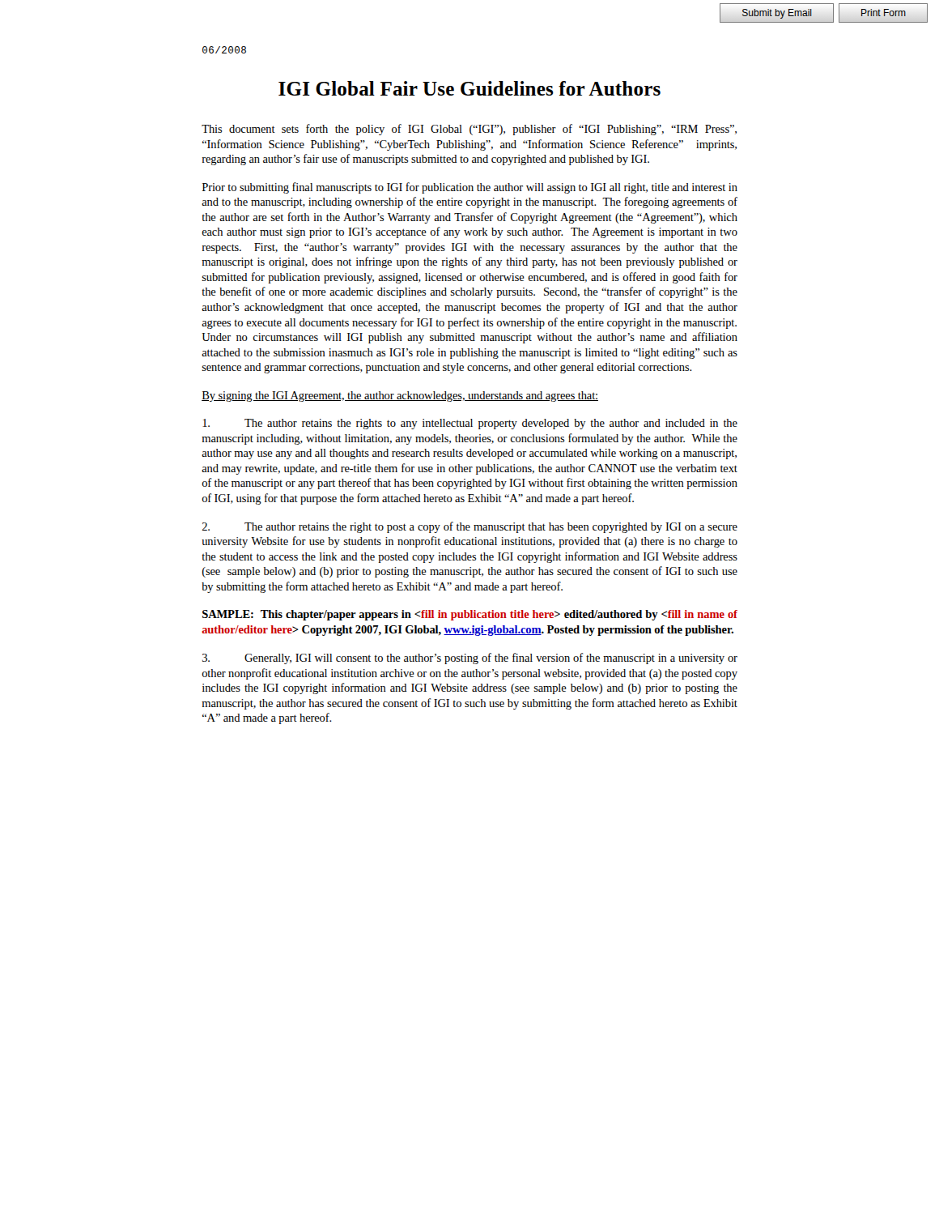Submit by Email Print Form
06/2008
IGI Global Fair Use Guidelines for Authors
This document sets forth the policy of IGI Global (“IGI”), publisher of “IGI Publishing”, “IRM Press”, “Information Science Publishing”, “CyberTech Publishing”, and “Information Science Reference” imprints, regarding an author’s fair use of manuscripts submitted to and copyrighted and published by IGI.
Prior to submitting final manuscripts to IGI for publication the author will assign to IGI all right, title and interest in and to the manuscript, including ownership of the entire copyright in the manuscript. The foregoing agreements of the author are set forth in the Author’s Warranty and Transfer of Copyright Agreement (the “Agreement”), which each author must sign prior to IGI’s acceptance of any work by such author. The Agreement is important in two respects. First, the “author’s warranty” provides IGI with the necessary assurances by the author that the manuscript is original, does not infringe upon the rights of any third party, has not been previously published or submitted for publication previously, assigned, licensed or otherwise encumbered, and is offered in good faith for the benefit of one or more academic disciplines and scholarly pursuits. Second, the “transfer of copyright” is the author’s acknowledgment that once accepted, the manuscript becomes the property of IGI and that the author agrees to execute all documents necessary for IGI to perfect its ownership of the entire copyright in the manuscript. Under no circumstances will IGI publish any submitted manuscript without the author’s name and affiliation attached to the submission inasmuch as IGI’s role in publishing the manuscript is limited to “light editing” such as sentence and grammar corrections, punctuation and style concerns, and other general editorial corrections.
By signing the IGI Agreement, the author acknowledges, understands and agrees that:
1. The author retains the rights to any intellectual property developed by the author and included in the manuscript including, without limitation, any models, theories, or conclusions formulated by the author. While the author may use any and all thoughts and research results developed or accumulated while working on a manuscript, and may rewrite, update, and re-title them for use in other publications, the author CANNOT use the verbatim text of the manuscript or any part thereof that has been copyrighted by IGI without first obtaining the written permission of IGI, using for that purpose the form attached hereto as Exhibit “A” and made a part hereof.
2. The author retains the right to post a copy of the manuscript that has been copyrighted by IGI on a secure university Website for use by students in nonprofit educational institutions, provided that (a) there is no charge to the student to access the link and the posted copy includes the IGI copyright information and IGI Website address (see sample below) and (b) prior to posting the manuscript, the author has secured the consent of IGI to such use by submitting the form attached hereto as Exhibit “A” and made a part hereof.
SAMPLE: This chapter/paper appears in <fill in publication title here> edited/authored by <fill in name of author/editor here> Copyright 2007, IGI Global, www.igi-global.com. Posted by permission of the publisher.
3. Generally, IGI will consent to the author’s posting of the final version of the manuscript in a university or other nonprofit educational institution archive or on the author’s personal website, provided that (a) the posted copy includes the IGI copyright information and IGI Website address (see sample below) and (b) prior to posting the manuscript, the author has secured the consent of IGI to such use by submitting the form attached hereto as Exhibit “A” and made a part hereof.